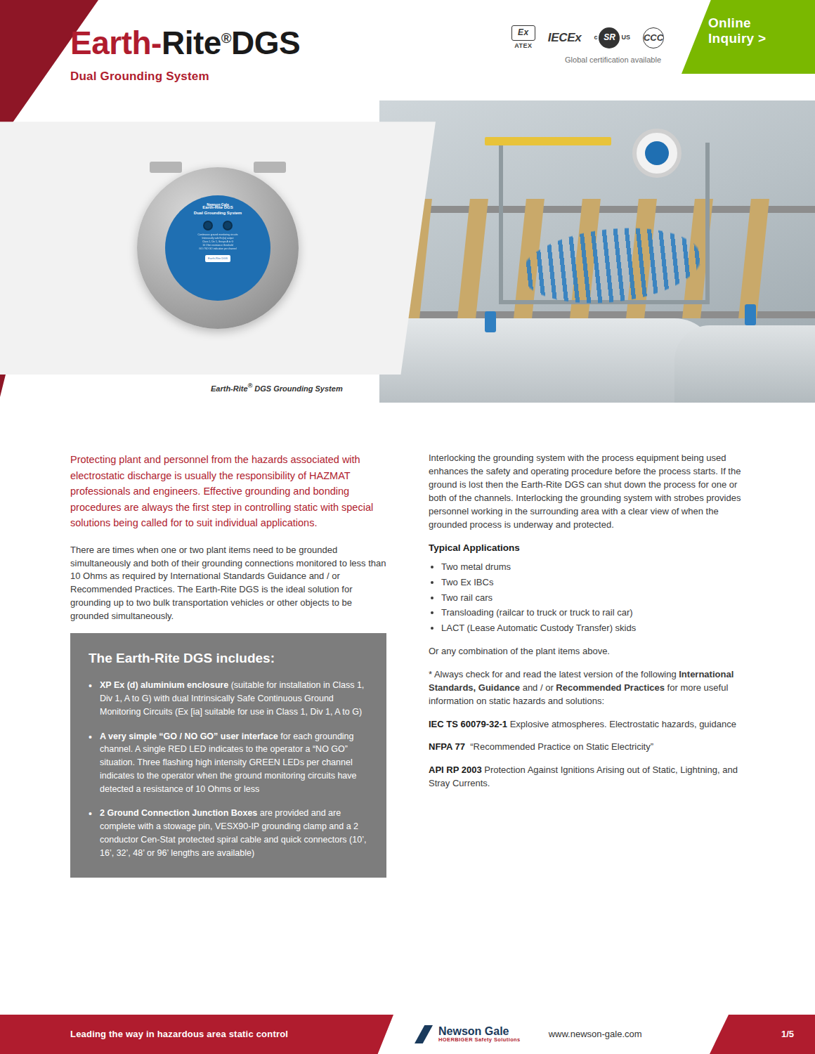OnlineInquiry >
Ex
ATEX
IECEx
c SR US
CCC
Global certification available
Earth-Rite®DGS
Dual Grounding System
Newson Gale
Earth-Rite DGS
Dual Grounding System
Continuous ground monitoring circuits
Intrinsically safe Ex [ia] output
Class 1, Div 1, Groups A to G
10 Ohm resistance threshold
GO / NO GO indication per channel
Earth-Rite DGS
Earth-Rite® DGS Grounding System
Protecting plant and personnel from the hazards associated with electrostatic discharge is usually the responsibility of HAZMAT professionals and engineers. Effective grounding and bonding procedures are always the first step in controlling static with special solutions being called for to suit individual applications.
There are times when one or two plant items need to be grounded simultaneously and both of their grounding connections monitored to less than 10 Ohms as required by International Standards Guidance and / or Recommended Practices. The Earth-Rite DGS is the ideal solution for grounding up to two bulk transportation vehicles or other objects to be grounded simultaneously.
The Earth-Rite DGS includes:
XP Ex (d) aluminium enclosure (suitable for installation in Class 1, Div 1, A to G) with dual Intrinsically Safe Continuous Ground Monitoring Circuits (Ex [ia] suitable for use in Class 1, Div 1, A to G)
A very simple “GO / NO GO” user interface for each grounding channel. A single RED LED indicates to the operator a “NO GO” situation. Three flashing high intensity GREEN LEDs per channel indicates to the operator when the ground monitoring circuits have detected a resistance of 10 Ohms or less
2 Ground Connection Junction Boxes are provided and are complete with a stowage pin, VESX90-IP grounding clamp and a 2 conductor Cen-Stat protected spiral cable and quick connectors (10’, 16’, 32’, 48’ or 96’ lengths are available)
Interlocking the grounding system with the process equipment being used enhances the safety and operating procedure before the process starts. If the ground is lost then the Earth-Rite DGS can shut down the process for one or both of the channels. Interlocking the grounding system with strobes provides personnel working in the surrounding area with a clear view of when the grounded process is underway and protected.
Typical Applications
Two metal drums
Two Ex IBCs
Two rail cars
Transloading (railcar to truck or truck to rail car)
LACT (Lease Automatic Custody Transfer) skids
Or any combination of the plant items above.
* Always check for and read the latest version of the following International Standards, Guidance and / or Recommended Practices for more useful information on static hazards and solutions:
IEC TS 60079-32-1 Explosive atmospheres. Electrostatic hazards, guidance
NFPA 77 “Recommended Practice on Static Electricity”
API RP 2003 Protection Against Ignitions Arising out of Static, Lightning, and Stray Currents.
Leading the way in hazardous area static control
Newson Gale
HOERBIGER Safety Solutions
www.newson-gale.com
1/5